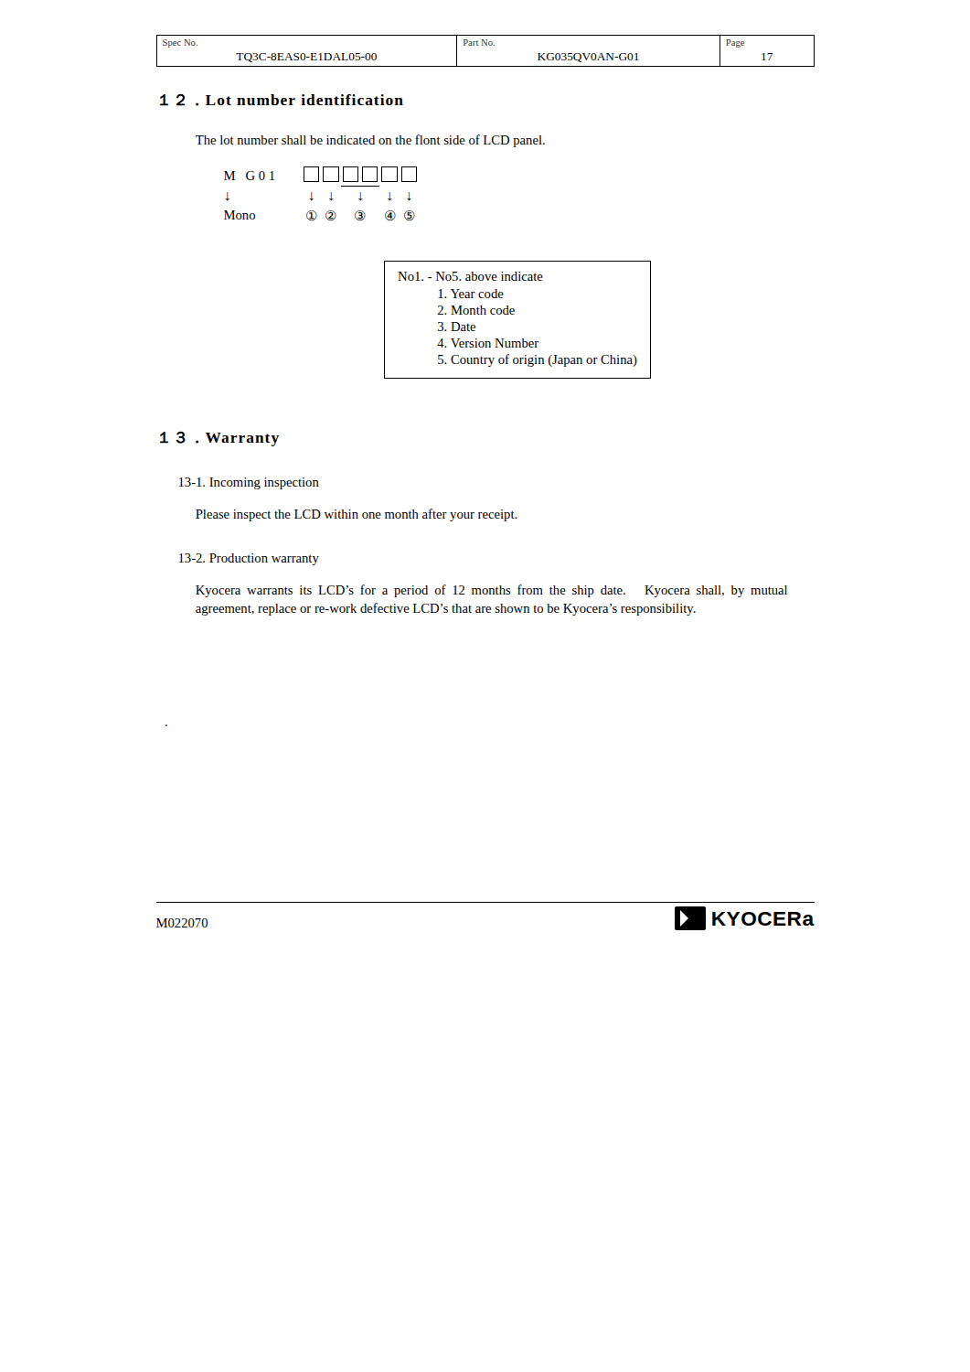| Spec No. TQ3C-8EAS0-E1DAL05-00 | Part No. KG035QV0AN-G01 | Page 17 |
１２．Lot number identification
The lot number shall be indicated on the flont side of LCD panel.
| M G 0 1 | | | | | | |
| ↓ | ↓ | ↓ | ↓ | ↓ | ↓ |
| Mono | ① | ② | ③ | ④ | ⑤ |
No1. - No5. above indicate
1. Year code
2. Month code
3. Date
4. Version Number
5. Country of origin (Japan or China)
１３．Warranty
13-1. Incoming inspection
Please inspect the LCD within one month after your receipt.
13-2. Production warranty
Kyocera warrants its LCD’s for a period of 12 months from the ship date. Kyocera shall, by mutual agreement, replace or re-work defective LCD’s that are shown to be Kyocera’s responsibility.
.
M022070 KYOCERa